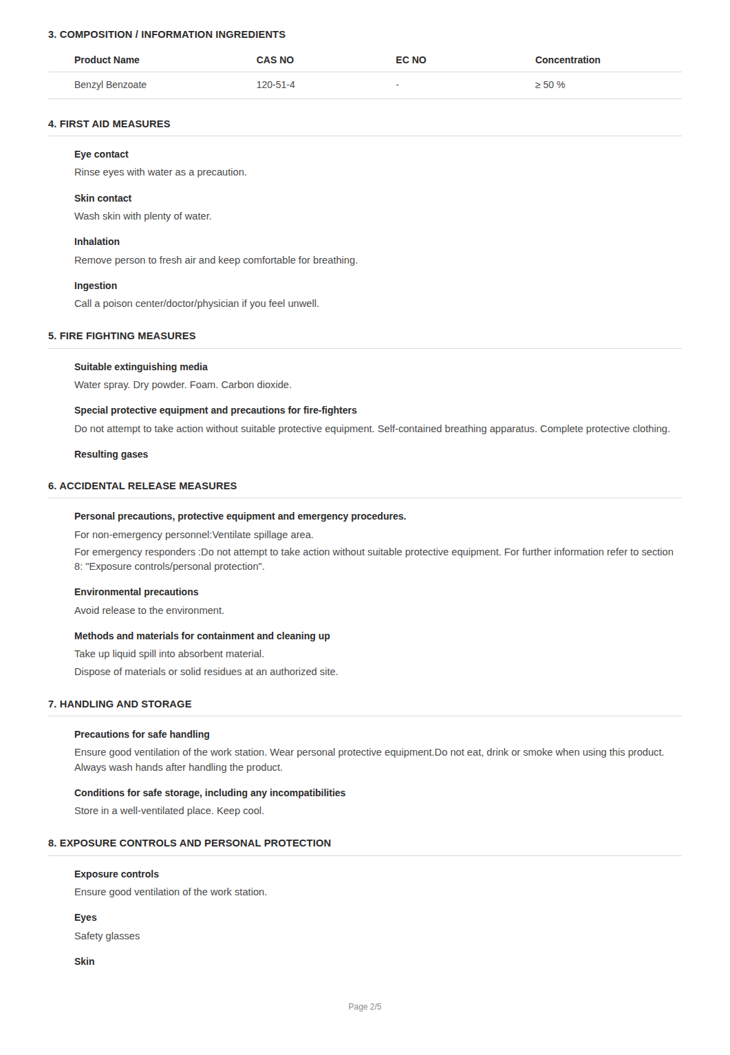3. COMPOSITION / INFORMATION INGREDIENTS
| Product Name | CAS NO | EC NO | Concentration |
| --- | --- | --- | --- |
| Benzyl Benzoate | 120-51-4 | - | ≥ 50 % |
4. FIRST AID MEASURES
Eye contact
Rinse eyes with water as a precaution.
Skin contact
Wash skin with plenty of water.
Inhalation
Remove person to fresh air and keep comfortable for breathing.
Ingestion
Call a poison center/doctor/physician if you feel unwell.
5. FIRE FIGHTING MEASURES
Suitable extinguishing media
Water spray. Dry powder. Foam. Carbon dioxide.
Special protective equipment and precautions for fire-fighters
Do not attempt to take action without suitable protective equipment. Self-contained breathing apparatus. Complete protective clothing.
Resulting gases
6. ACCIDENTAL RELEASE MEASURES
Personal precautions, protective equipment and emergency procedures.
For non-emergency personnel:Ventilate spillage area.
For emergency responders :Do not attempt to take action without suitable protective equipment. For further information refer to section 8: "Exposure controls/personal protection".
Environmental precautions
Avoid release to the environment.
Methods and materials for containment and cleaning up
Take up liquid spill into absorbent material.
Dispose of materials or solid residues at an authorized site.
7. HANDLING AND STORAGE
Precautions for safe handling
Ensure good ventilation of the work station. Wear personal protective equipment.Do not eat, drink or smoke when using this product. Always wash hands after handling the product.
Conditions for safe storage, including any incompatibilities
Store in a well-ventilated place. Keep cool.
8. EXPOSURE CONTROLS AND PERSONAL PROTECTION
Exposure controls
Ensure good ventilation of the work station.
Eyes
Safety glasses
Skin
Page 2/5